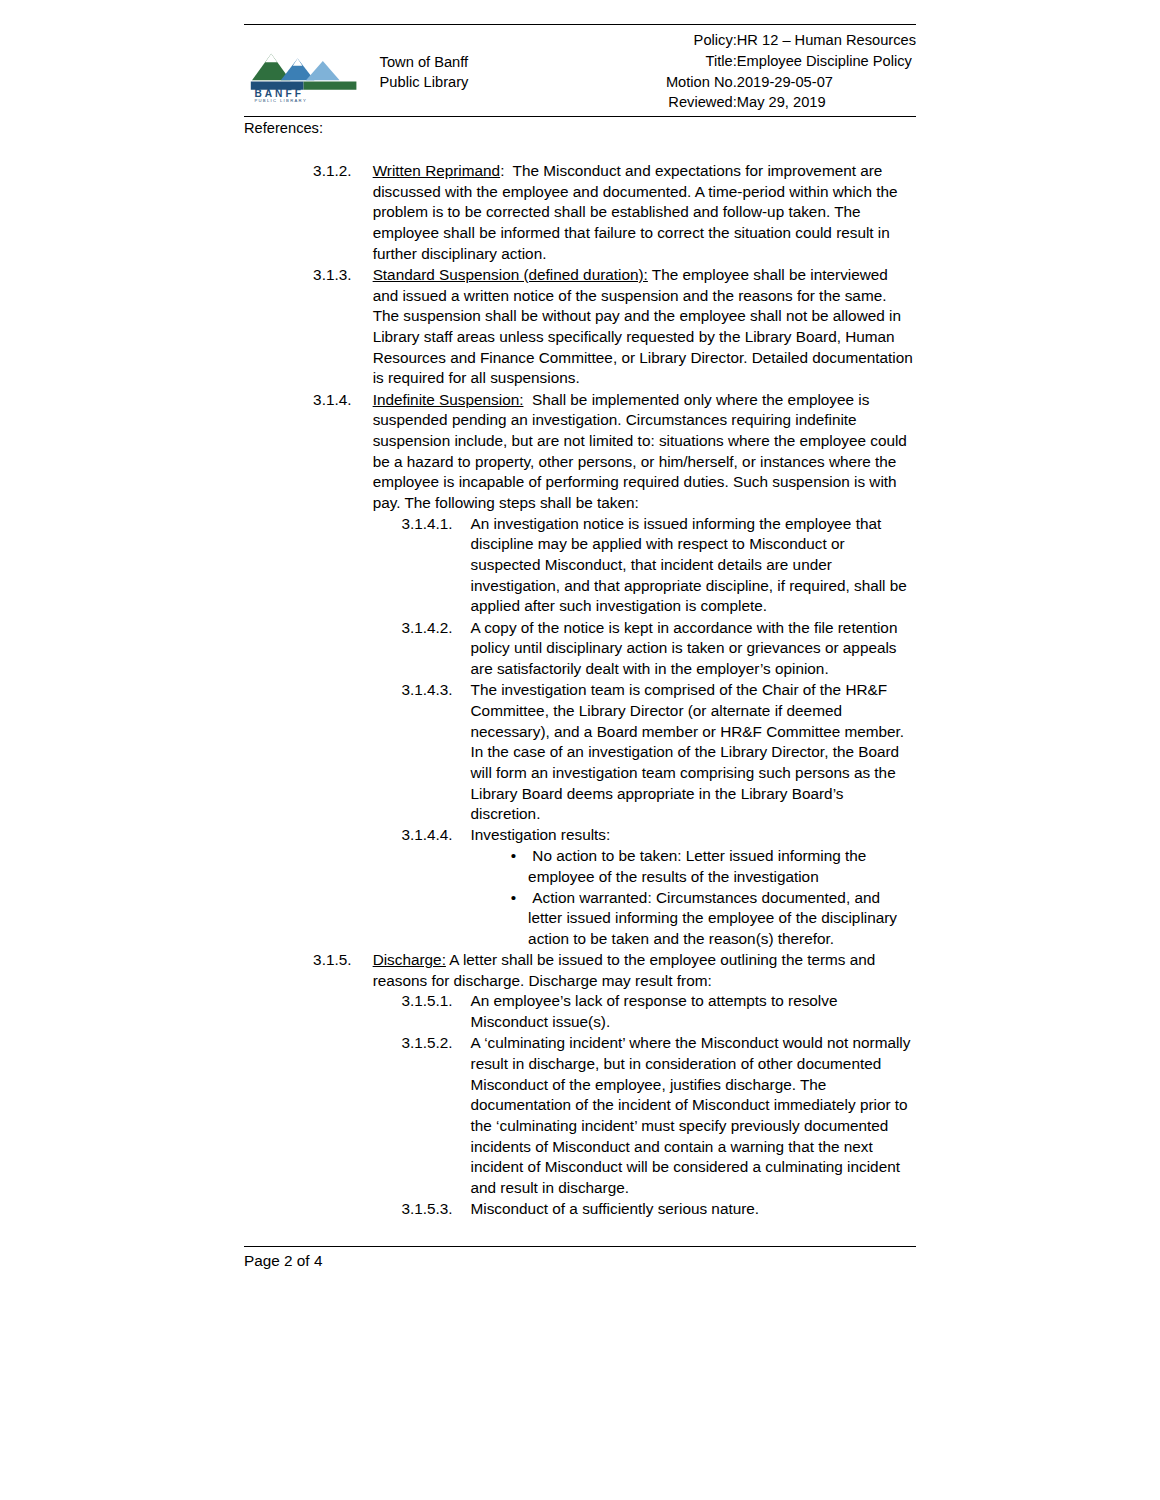BANFF PUBLIC LIBRARY
Town of Banff
Public Library
| Policy: | HR 12 – Human Resources |
| Title: | Employee Discipline Policy |
| Motion No. | 2019-29-05-07 |
| Reviewed: | May 29, 2019 |
References:
3.1.2. Written Reprimand: The Misconduct and expectations for improvement are discussed with the employee and documented. A time-period within which the problem is to be corrected shall be established and follow-up taken. The employee shall be informed that failure to correct the situation could result in further disciplinary action.
3.1.3. Standard Suspension (defined duration): The employee shall be interviewed and issued a written notice of the suspension and the reasons for the same. The suspension shall be without pay and the employee shall not be allowed in Library staff areas unless specifically requested by the Library Board, Human Resources and Finance Committee, or Library Director. Detailed documentation is required for all suspensions.
3.1.4. Indefinite Suspension: Shall be implemented only where the employee is suspended pending an investigation. Circumstances requiring indefinite suspension include, but are not limited to: situations where the employee could be a hazard to property, other persons, or him/herself, or instances where the employee is incapable of performing required duties. Such suspension is with pay. The following steps shall be taken:
3.1.4.1. An investigation notice is issued informing the employee that discipline may be applied with respect to Misconduct or suspected Misconduct, that incident details are under investigation, and that appropriate discipline, if required, shall be applied after such investigation is complete.
3.1.4.2. A copy of the notice is kept in accordance with the file retention policy until disciplinary action is taken or grievances or appeals are satisfactorily dealt with in the employer’s opinion.
3.1.4.3. The investigation team is comprised of the Chair of the HR&F Committee, the Library Director (or alternate if deemed necessary), and a Board member or HR&F Committee member. In the case of an investigation of the Library Director, the Board will form an investigation team comprising such persons as the Library Board deems appropriate in the Library Board’s discretion.
3.1.4.4. Investigation results:
• No action to be taken: Letter issued informing the employee of the results of the investigation
• Action warranted: Circumstances documented, and letter issued informing the employee of the disciplinary action to be taken and the reason(s) therefor.
3.1.5. Discharge: A letter shall be issued to the employee outlining the terms and reasons for discharge. Discharge may result from:
3.1.5.1. An employee’s lack of response to attempts to resolve Misconduct issue(s).
3.1.5.2. A ‘culminating incident’ where the Misconduct would not normally result in discharge, but in consideration of other documented Misconduct of the employee, justifies discharge. The documentation of the incident of Misconduct immediately prior to the ‘culminating incident’ must specify previously documented incidents of Misconduct and contain a warning that the next incident of Misconduct will be considered a culminating incident and result in discharge.
3.1.5.3. Misconduct of a sufficiently serious nature.
Page 2 of 4